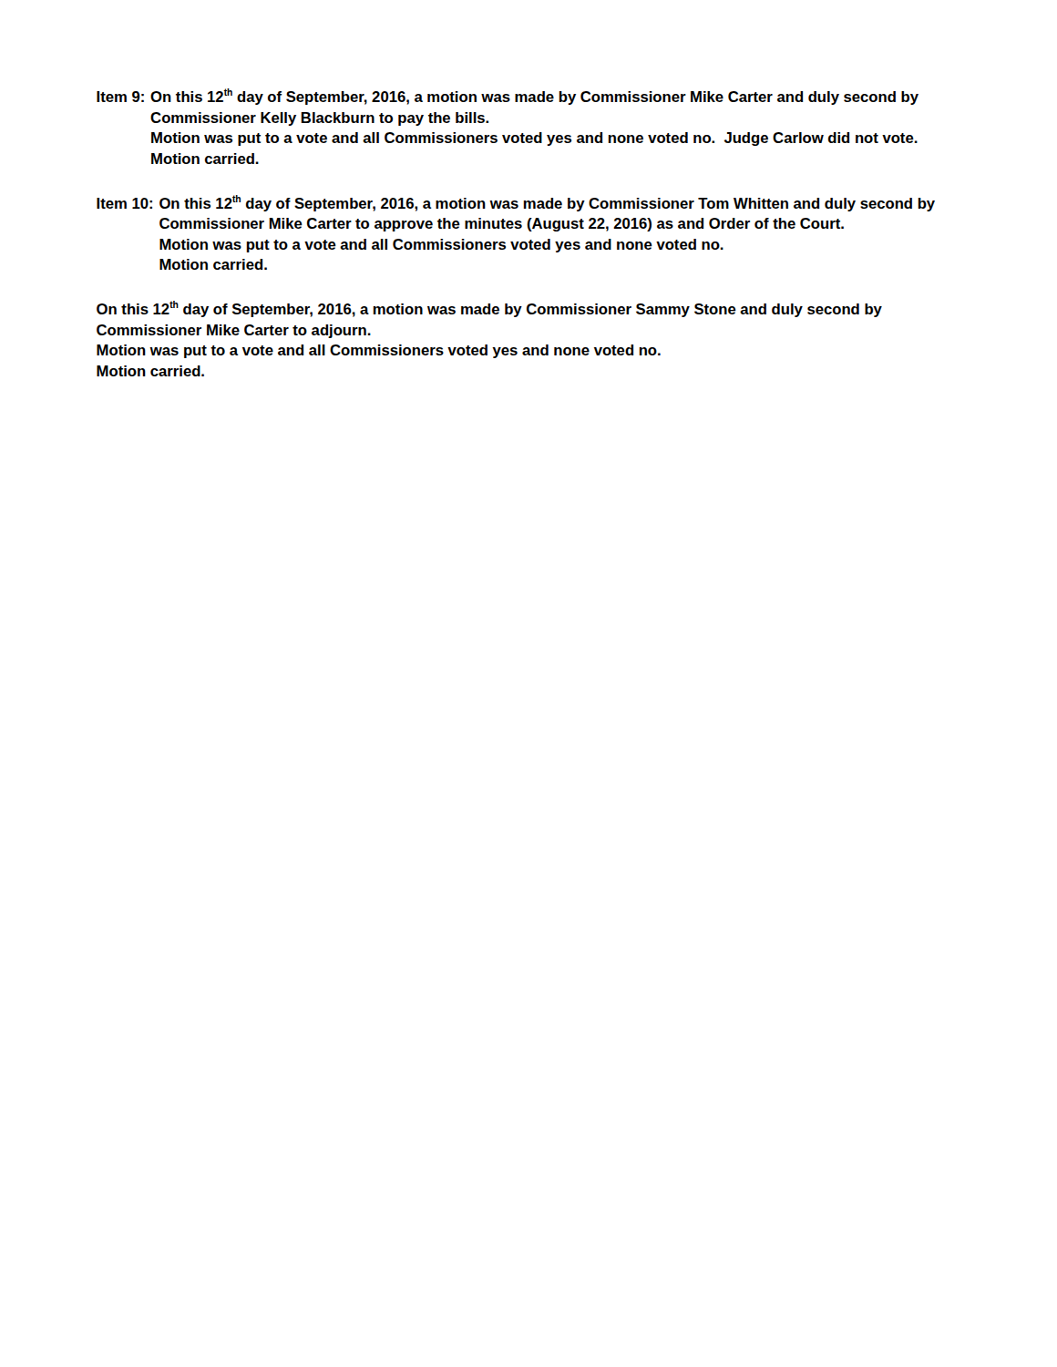Item 9:
On this 12th day of September, 2016, a motion was made by Commissioner Mike Carter and duly second by Commissioner Kelly Blackburn to pay the bills.
Motion was put to a vote and all Commissioners voted yes and none voted no. Judge Carlow did not vote.
Motion carried.
Item 10:
On this 12th day of September, 2016, a motion was made by Commissioner Tom Whitten and duly second by Commissioner Mike Carter to approve the minutes (August 22, 2016) as and Order of the Court.
Motion was put to a vote and all Commissioners voted yes and none voted no.
Motion carried.
On this 12th day of September, 2016, a motion was made by Commissioner Sammy Stone and duly second by Commissioner Mike Carter to adjourn.
Motion was put to a vote and all Commissioners voted yes and none voted no.
Motion carried.